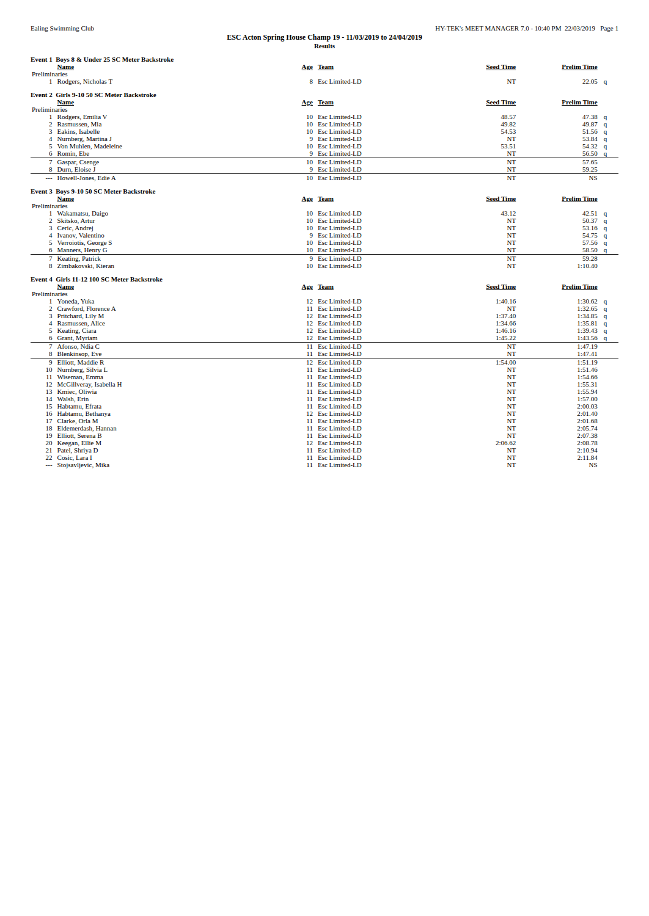Ealing Swimming Club
HY-TEK's MEET MANAGER 7.0 - 10:40 PM 22/03/2019 Page 1
ESC Acton Spring House Champ 19 - 11/03/2019 to 24/04/2019
Results
Event 1 Boys 8 & Under 25 SC Meter Backstroke
| | Name | Age | Team | Seed Time | Prelim Time | |
| --- | --- | --- | --- | --- | --- | --- |
| Preliminaries |
| 1 | Rodgers, Nicholas T | 8 | Esc Limited-LD | NT | 22.05 | q |
Event 2 Girls 9-10 50 SC Meter Backstroke
| | Name | Age | Team | Seed Time | Prelim Time | |
| --- | --- | --- | --- | --- | --- | --- |
| Preliminaries |
| 1 | Rodgers, Emilia V | 10 | Esc Limited-LD | 48.57 | 47.38 | q |
| 2 | Rasmussen, Mia | 10 | Esc Limited-LD | 49.82 | 49.87 | q |
| 3 | Eakins, Isabelle | 10 | Esc Limited-LD | 54.53 | 51.56 | q |
| 4 | Nurnberg, Martina J | 9 | Esc Limited-LD | NT | 53.84 | q |
| 5 | Von Muhlen, Madeleine | 10 | Esc Limited-LD | 53.51 | 54.32 | q |
| 6 | Romin, Ebe | 9 | Esc Limited-LD | NT | 56.50 | q |
| 7 | Gaspar, Csenge | 10 | Esc Limited-LD | NT | 57.65 | |
| 8 | Durn, Eloise J | 9 | Esc Limited-LD | NT | 59.25 | |
| --- | Howell-Jones, Edie A | 10 | Esc Limited-LD | NT | NS | |
Event 3 Boys 9-10 50 SC Meter Backstroke
| | Name | Age | Team | Seed Time | Prelim Time | |
| --- | --- | --- | --- | --- | --- | --- |
| Preliminaries |
| 1 | Wakamatsu, Daigo | 10 | Esc Limited-LD | 43.12 | 42.51 | q |
| 2 | Skitsko, Artur | 10 | Esc Limited-LD | NT | 50.37 | q |
| 3 | Ceric, Andrej | 10 | Esc Limited-LD | NT | 53.16 | q |
| 4 | Ivanov, Valentino | 9 | Esc Limited-LD | NT | 54.75 | q |
| 5 | Verroiotis, George S | 10 | Esc Limited-LD | NT | 57.56 | q |
| 6 | Manners, Henry G | 10 | Esc Limited-LD | NT | 58.50 | q |
| 7 | Keating, Patrick | 9 | Esc Limited-LD | NT | 59.28 | |
| 8 | Zimbakovski, Kieran | 10 | Esc Limited-LD | NT | 1:10.40 | |
Event 4 Girls 11-12 100 SC Meter Backstroke
| | Name | Age | Team | Seed Time | Prelim Time | |
| --- | --- | --- | --- | --- | --- | --- |
| Preliminaries |
| 1 | Yoneda, Yuka | 12 | Esc Limited-LD | 1:40.16 | 1:30.62 | q |
| 2 | Crawford, Florence A | 11 | Esc Limited-LD | NT | 1:32.65 | q |
| 3 | Pritchard, Lily M | 12 | Esc Limited-LD | 1:37.40 | 1:34.85 | q |
| 4 | Rasmussen, Alice | 12 | Esc Limited-LD | 1:34.66 | 1:35.81 | q |
| 5 | Keating, Ciara | 12 | Esc Limited-LD | 1:46.16 | 1:39.43 | q |
| 6 | Grant, Myriam | 12 | Esc Limited-LD | 1:45.22 | 1:43.56 | q |
| 7 | Afonso, Ndia C | 11 | Esc Limited-LD | NT | 1:47.19 | |
| 8 | Blenkinsop, Eve | 11 | Esc Limited-LD | NT | 1:47.41 | |
| 9 | Elliott, Maddie R | 12 | Esc Limited-LD | 1:54.00 | 1:51.19 | |
| 10 | Nurnberg, Silvia L | 11 | Esc Limited-LD | NT | 1:51.46 | |
| 11 | Wiseman, Emma | 11 | Esc Limited-LD | NT | 1:54.66 | |
| 12 | McGillveray, Isabella H | 11 | Esc Limited-LD | NT | 1:55.31 | |
| 13 | Kmiec, Oliwia | 11 | Esc Limited-LD | NT | 1:55.94 | |
| 14 | Walsh, Erin | 11 | Esc Limited-LD | NT | 1:57.00 | |
| 15 | Habtamu, Efrata | 11 | Esc Limited-LD | NT | 2:00.03 | |
| 16 | Habtamu, Bethanya | 12 | Esc Limited-LD | NT | 2:01.40 | |
| 17 | Clarke, Orla M | 11 | Esc Limited-LD | NT | 2:01.68 | |
| 18 | Eldemerdash, Hannan | 11 | Esc Limited-LD | NT | 2:05.74 | |
| 19 | Elliott, Serena B | 11 | Esc Limited-LD | NT | 2:07.38 | |
| 20 | Keegan, Ellie M | 12 | Esc Limited-LD | 2:06.62 | 2:08.78 | |
| 21 | Patel, Shriya D | 11 | Esc Limited-LD | NT | 2:10.94 | |
| 22 | Cosic, Lara I | 11 | Esc Limited-LD | NT | 2:11.84 | |
| --- | Stojsavljevic, Mika | 11 | Esc Limited-LD | NT | NS | |